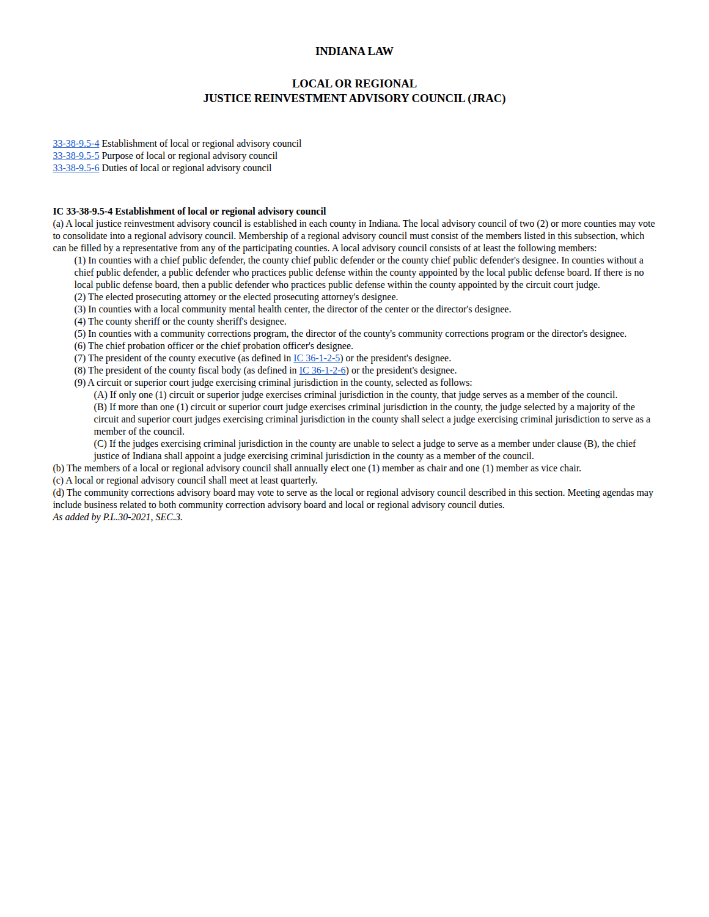INDIANA LAW
LOCAL OR REGIONAL
JUSTICE REINVESTMENT ADVISORY COUNCIL (JRAC)
33-38-9.5-4 Establishment of local or regional advisory council
33-38-9.5-5 Purpose of local or regional advisory council
33-38-9.5-6 Duties of local or regional advisory council
IC 33-38-9.5-4 Establishment of local or regional advisory council
(a) A local justice reinvestment advisory council is established in each county in Indiana. The local advisory council of two (2) or more counties may vote to consolidate into a regional advisory council. Membership of a regional advisory council must consist of the members listed in this subsection, which can be filled by a representative from any of the participating counties. A local advisory council consists of at least the following members:
(1) In counties with a chief public defender, the county chief public defender or the county chief public defender's designee. In counties without a chief public defender, a public defender who practices public defense within the county appointed by the local public defense board. If there is no local public defense board, then a public defender who practices public defense within the county appointed by the circuit court judge.
(2) The elected prosecuting attorney or the elected prosecuting attorney's designee.
(3) In counties with a local community mental health center, the director of the center or the director's designee.
(4) The county sheriff or the county sheriff's designee.
(5) In counties with a community corrections program, the director of the county's community corrections program or the director's designee.
(6) The chief probation officer or the chief probation officer's designee.
(7) The president of the county executive (as defined in IC 36-1-2-5) or the president's designee.
(8) The president of the county fiscal body (as defined in IC 36-1-2-6) or the president's designee.
(9) A circuit or superior court judge exercising criminal jurisdiction in the county, selected as follows:
(A) If only one (1) circuit or superior judge exercises criminal jurisdiction in the county, that judge serves as a member of the council.
(B) If more than one (1) circuit or superior court judge exercises criminal jurisdiction in the county, the judge selected by a majority of the circuit and superior court judges exercising criminal jurisdiction in the county shall select a judge exercising criminal jurisdiction to serve as a member of the council.
(C) If the judges exercising criminal jurisdiction in the county are unable to select a judge to serve as a member under clause (B), the chief justice of Indiana shall appoint a judge exercising criminal jurisdiction in the county as a member of the council.
(b) The members of a local or regional advisory council shall annually elect one (1) member as chair and one (1) member as vice chair.
(c) A local or regional advisory council shall meet at least quarterly.
(d) The community corrections advisory board may vote to serve as the local or regional advisory council described in this section. Meeting agendas may include business related to both community correction advisory board and local or regional advisory council duties.
As added by P.L.30-2021, SEC.3.